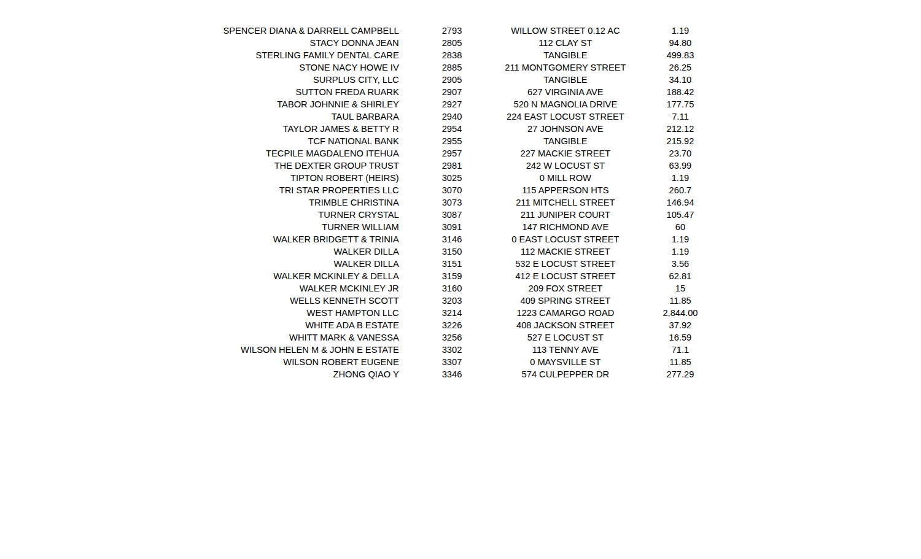| SPENCER DIANA & DARRELL CAMPBELL | 2793 | WILLOW STREET 0.12 AC | 1.19 |
| STACY DONNA JEAN | 2805 | 112 CLAY ST | 94.80 |
| STERLING FAMILY DENTAL CARE | 2838 | TANGIBLE | 499.83 |
| STONE NACY HOWE IV | 2885 | 211 MONTGOMERY STREET | 26.25 |
| SURPLUS CITY, LLC | 2905 | TANGIBLE | 34.10 |
| SUTTON FREDA RUARK | 2907 | 627 VIRGINIA AVE | 188.42 |
| TABOR JOHNNIE & SHIRLEY | 2927 | 520 N MAGNOLIA DRIVE | 177.75 |
| TAUL BARBARA | 2940 | 224 EAST LOCUST STREET | 7.11 |
| TAYLOR JAMES & BETTY R | 2954 | 27 JOHNSON AVE | 212.12 |
| TCF NATIONAL BANK | 2955 | TANGIBLE | 215.92 |
| TECPILE MAGDALENO ITEHUA | 2957 | 227 MACKIE STREET | 23.70 |
| THE DEXTER GROUP TRUST | 2981 | 242 W LOCUST ST | 63.99 |
| TIPTON ROBERT (HEIRS) | 3025 | 0 MILL ROW | 1.19 |
| TRI STAR PROPERTIES LLC | 3070 | 115 APPERSON HTS | 260.7 |
| TRIMBLE CHRISTINA | 3073 | 211 MITCHELL STREET | 146.94 |
| TURNER CRYSTAL | 3087 | 211 JUNIPER COURT | 105.47 |
| TURNER WILLIAM | 3091 | 147 RICHMOND AVE | 60 |
| WALKER BRIDGETT & TRINIA | 3146 | 0 EAST LOCUST STREET | 1.19 |
| WALKER DILLA | 3150 | 112 MACKIE STREET | 1.19 |
| WALKER DILLA | 3151 | 532 E LOCUST STREET | 3.56 |
| WALKER MCKINLEY & DELLA | 3159 | 412 E LOCUST STREET | 62.81 |
| WALKER MCKINLEY JR | 3160 | 209 FOX STREET | 15 |
| WELLS KENNETH SCOTT | 3203 | 409 SPRING STREET | 11.85 |
| WEST HAMPTON LLC | 3214 | 1223 CAMARGO ROAD | 2,844.00 |
| WHITE ADA B ESTATE | 3226 | 408 JACKSON STREET | 37.92 |
| WHITT MARK & VANESSA | 3256 | 527 E LOCUST ST | 16.59 |
| WILSON HELEN M & JOHN E ESTATE | 3302 | 113 TENNY AVE | 71.1 |
| WILSON ROBERT EUGENE | 3307 | 0 MAYSVILLE ST | 11.85 |
| ZHONG QIAO Y | 3346 | 574 CULPEPPER DR | 277.29 |